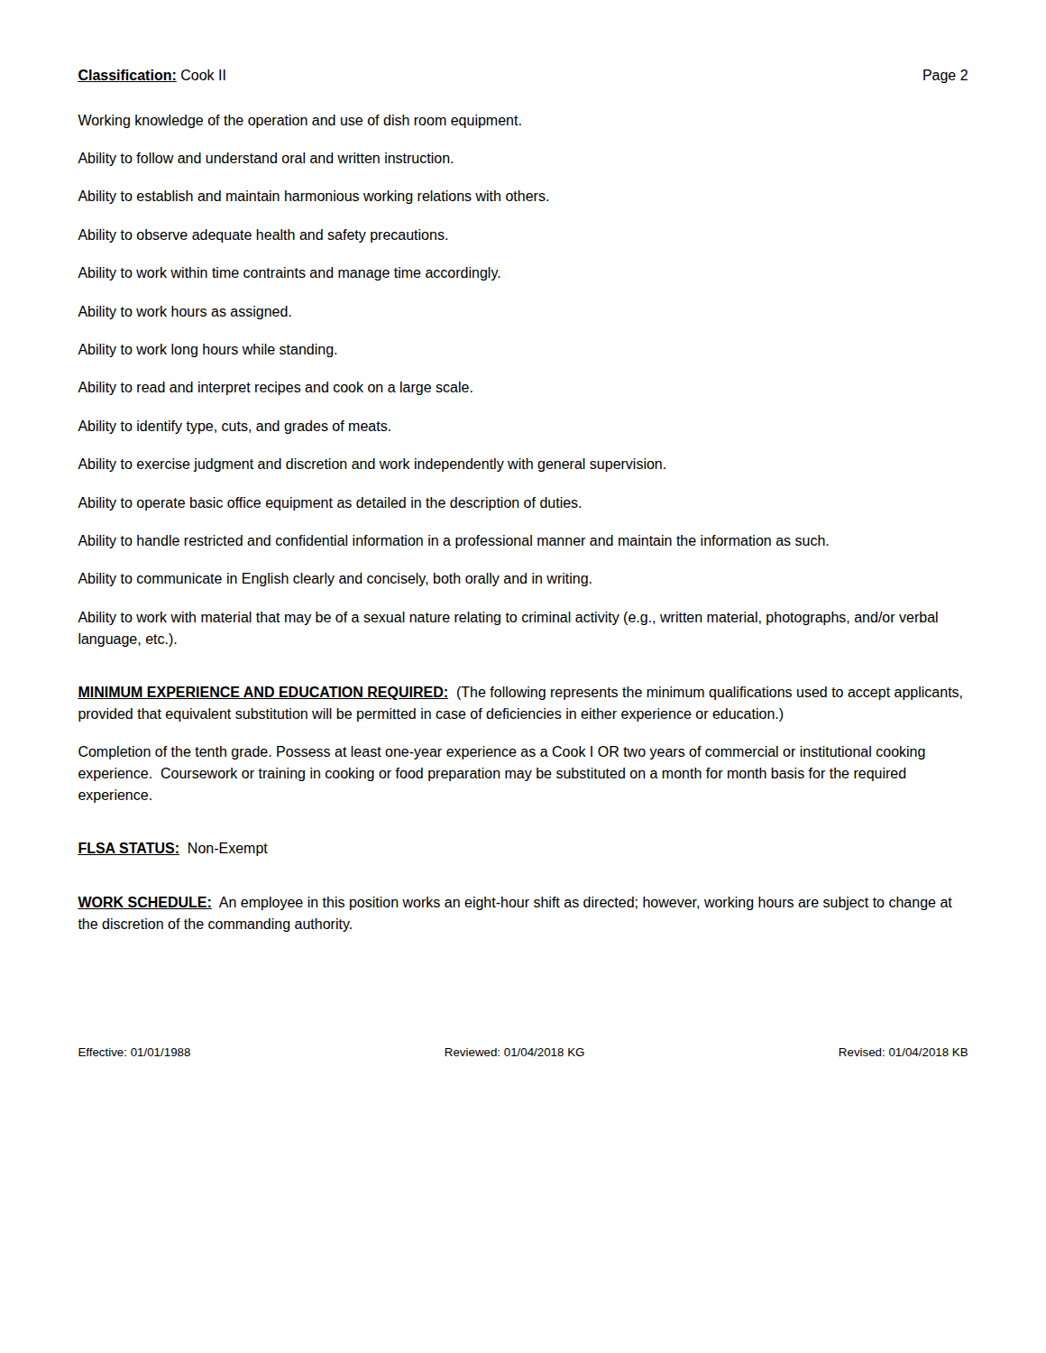Classification: Cook II
Page 2
Working knowledge of the operation and use of dish room equipment.
Ability to follow and understand oral and written instruction.
Ability to establish and maintain harmonious working relations with others.
Ability to observe adequate health and safety precautions.
Ability to work within time contraints and manage time accordingly.
Ability to work hours as assigned.
Ability to work long hours while standing.
Ability to read and interpret recipes and cook on a large scale.
Ability to identify type, cuts, and grades of meats.
Ability to exercise judgment and discretion and work independently with general supervision.
Ability to operate basic office equipment as detailed in the description of duties.
Ability to handle restricted and confidential information in a professional manner and maintain the information as such.
Ability to communicate in English clearly and concisely, both orally and in writing.
Ability to work with material that may be of a sexual nature relating to criminal activity (e.g., written material, photographs, and/or verbal language, etc.).
MINIMUM EXPERIENCE AND EDUCATION REQUIRED: (The following represents the minimum qualifications used to accept applicants, provided that equivalent substitution will be permitted in case of deficiencies in either experience or education.)
Completion of the tenth grade. Possess at least one-year experience as a Cook I OR two years of commercial or institutional cooking experience. Coursework or training in cooking or food preparation may be substituted on a month for month basis for the required experience.
FLSA STATUS: Non-Exempt
WORK SCHEDULE: An employee in this position works an eight-hour shift as directed; however, working hours are subject to change at the discretion of the commanding authority.
Effective: 01/01/1988 Reviewed: 01/04/2018 KG Revised: 01/04/2018 KB